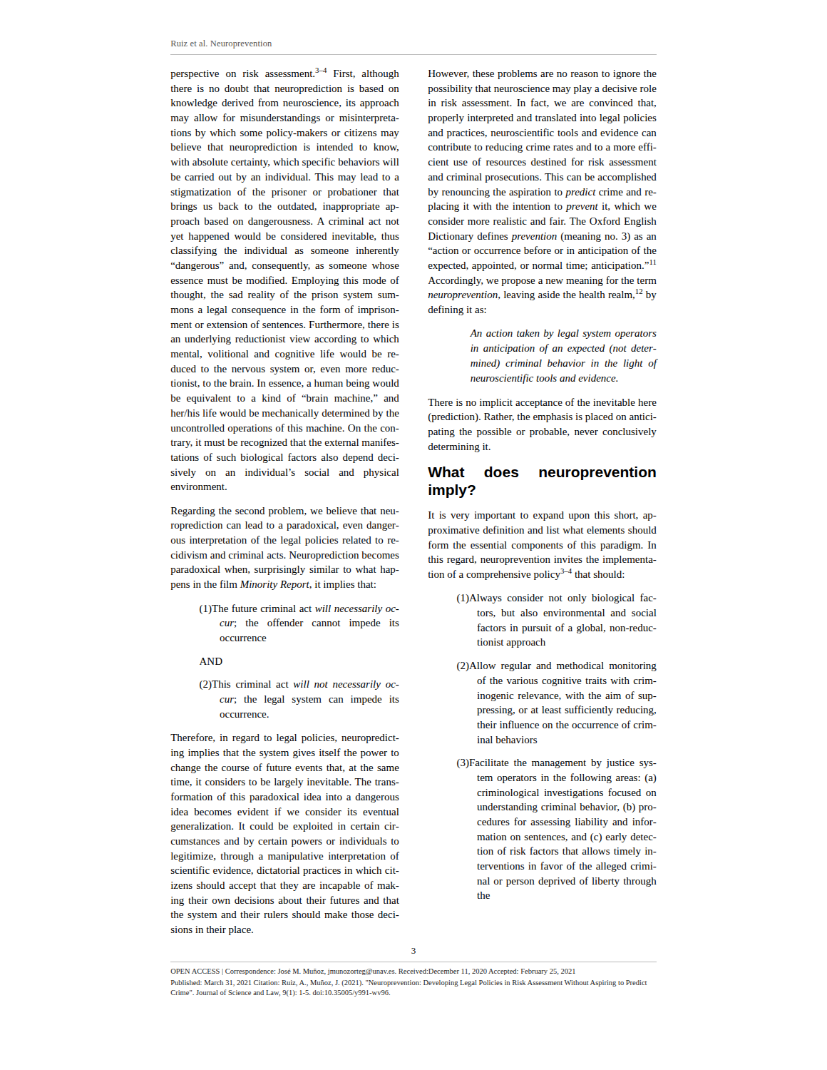Ruiz et al. Neuroprevention
perspective on risk assessment.3–4 First, although there is no doubt that neuroprediction is based on knowledge derived from neuroscience, its approach may allow for misunderstandings or misinterpretations by which some policy-makers or citizens may believe that neuroprediction is intended to know, with absolute certainty, which specific behaviors will be carried out by an individual. This may lead to a stigmatization of the prisoner or probationer that brings us back to the outdated, inappropriate approach based on dangerousness. A criminal act not yet happened would be considered inevitable, thus classifying the individual as someone inherently “dangerous” and, consequently, as someone whose essence must be modified. Employing this mode of thought, the sad reality of the prison system summons a legal consequence in the form of imprisonment or extension of sentences. Furthermore, there is an underlying reductionist view according to which mental, volitional and cognitive life would be reduced to the nervous system or, even more reductionist, to the brain. In essence, a human being would be equivalent to a kind of “brain machine,” and her/his life would be mechanically determined by the uncontrolled operations of this machine. On the contrary, it must be recognized that the external manifestations of such biological factors also depend decisively on an individual’s social and physical environment.
Regarding the second problem, we believe that neuroprediction can lead to a paradoxical, even dangerous interpretation of the legal policies related to recidivism and criminal acts. Neuroprediction becomes paradoxical when, surprisingly similar to what happens in the film Minority Report, it implies that:
(1) The future criminal act will necessarily occur; the offender cannot impede its occurrence
AND
(2) This criminal act will not necessarily occur; the legal system can impede its occurrence.
Therefore, in regard to legal policies, neuropredicting implies that the system gives itself the power to change the course of future events that, at the same time, it considers to be largely inevitable. The transformation of this paradoxical idea into a dangerous idea becomes evident if we consider its eventual generalization. It could be exploited in certain circumstances and by certain powers or individuals to legitimize, through a manipulative interpretation of scientific evidence, dictatorial practices in which citizens should accept that they are incapable of making their own decisions about their futures and that the system and their rulers should make those decisions in their place.
However, these problems are no reason to ignore the possibility that neuroscience may play a decisive role in risk assessment. In fact, we are convinced that, properly interpreted and translated into legal policies and practices, neuroscientific tools and evidence can contribute to reducing crime rates and to a more efficient use of resources destined for risk assessment and criminal prosecutions. This can be accomplished by renouncing the aspiration to predict crime and replacing it with the intention to prevent it, which we consider more realistic and fair. The Oxford English Dictionary defines prevention (meaning no. 3) as an “action or occurrence before or in anticipation of the expected, appointed, or normal time; anticipation.”11 Accordingly, we propose a new meaning for the term neuroprevention, leaving aside the health realm,12 by defining it as:
An action taken by legal system operators in anticipation of an expected (not determined) criminal behavior in the light of neuroscientific tools and evidence.
There is no implicit acceptance of the inevitable here (prediction). Rather, the emphasis is placed on anticipating the possible or probable, never conclusively determining it.
What does neuroprevention imply?
It is very important to expand upon this short, approximative definition and list what elements should form the essential components of this paradigm. In this regard, neuroprevention invites the implementation of a comprehensive policy3–4 that should:
(1) Always consider not only biological factors, but also environmental and social factors in pursuit of a global, non-reductionist approach
(2) Allow regular and methodical monitoring of the various cognitive traits with criminogenic relevance, with the aim of suppressing, or at least sufficiently reducing, their influence on the occurrence of criminal behaviors
(3) Facilitate the management by justice system operators in the following areas: (a) criminological investigations focused on understanding criminal behavior, (b) procedures for assessing liability and information on sentences, and (c) early detection of risk factors that allows timely interventions in favor of the alleged criminal or person deprived of liberty through the
3
OPEN ACCESS | Correspondence: José M. Muñoz, jmunozorteg@unav.es. Received:December 11, 2020 Accepted: February 25, 2021
Published: March 31, 2021 Citation: Ruiz, A., Muñoz, J. (2021). "Neuroprevention: Developing Legal Policies in Risk Assessment Without Aspiring to Predict Crime". Journal of Science and Law, 9(1): 1-5. doi:10.35005/y991-wv96.